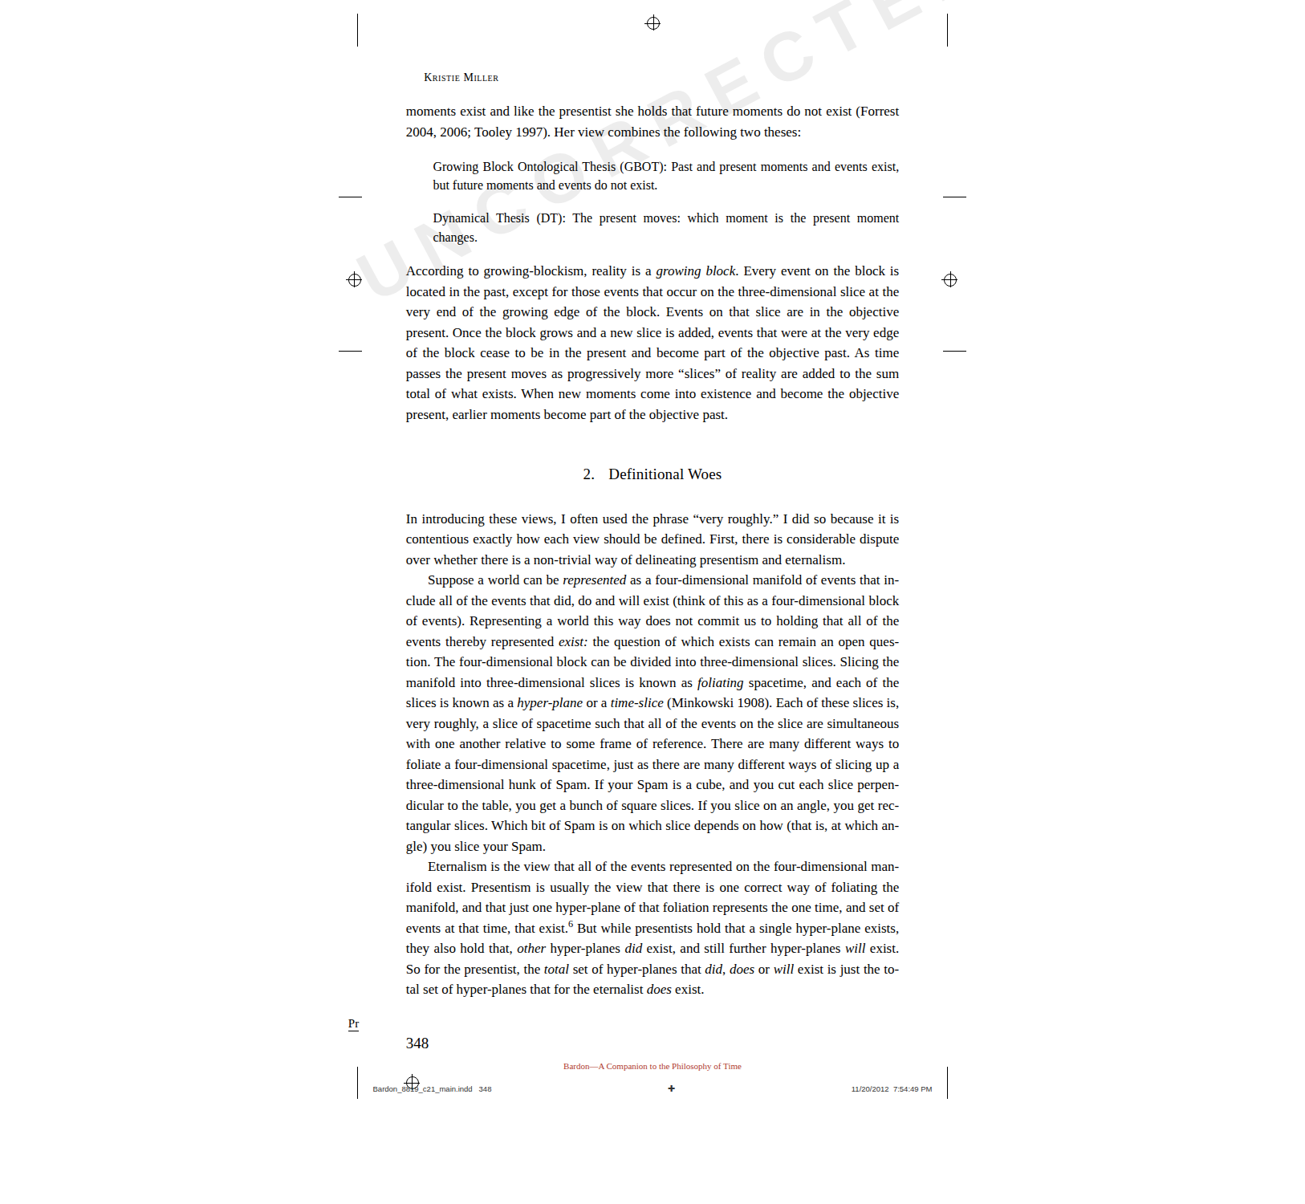UNCORRECTED PROOFS
Kristie Miller
moments exist and like the presentist she holds that future moments do not exist (Forrest 2004, 2006; Tooley 1997). Her view combines the following two theses:
Growing Block Ontological Thesis (GBOT): Past and present moments and events exist, but future moments and events do not exist.
Dynamical Thesis (DT): The present moves: which moment is the present moment changes.
According to growing-blockism, reality is a growing block. Every event on the block is located in the past, except for those events that occur on the three-dimensional slice at the very end of the growing edge of the block. Events on that slice are in the objective present. Once the block grows and a new slice is added, events that were at the very edge of the block cease to be in the present and become part of the objective past. As time passes the present moves as progressively more “slices” of reality are added to the sum total of what exists. When new moments come into existence and become the objective present, earlier moments become part of the objective past.
2. Definitional Woes
In introducing these views, I often used the phrase “very roughly.” I did so because it is contentious exactly how each view should be defined. First, there is considerable dispute over whether there is a non-trivial way of delineating presentism and eternalism.
Suppose a world can be represented as a four-dimensional manifold of events that include all of the events that did, do and will exist (think of this as a four-dimensional block of events). Representing a world this way does not commit us to holding that all of the events thereby represented exist: the question of which exists can remain an open question. The four-dimensional block can be divided into three-dimensional slices. Slicing the manifold into three-dimensional slices is known as foliating spacetime, and each of the slices is known as a hyper-plane or a time-slice (Minkowski 1908). Each of these slices is, very roughly, a slice of spacetime such that all of the events on the slice are simultaneous with one another relative to some frame of reference. There are many different ways to foliate a four-dimensional spacetime, just as there are many different ways of slicing up a three-dimensional hunk of Spam. If your Spam is a cube, and you cut each slice perpendicular to the table, you get a bunch of square slices. If you slice on an angle, you get rectangular slices. Which bit of Spam is on which slice depends on how (that is, at which angle) you slice your Spam.
Eternalism is the view that all of the events represented on the four-dimensional manifold exist. Presentism is usually the view that there is one correct way of foliating the manifold, and that just one hyper-plane of that foliation represents the one time, and set of events at that time, that exist.6 But while presentists hold that a single hyper-plane exists, they also hold that, other hyper-planes did exist, and still further hyper-planes will exist. So for the presentist, the total set of hyper-planes that did, does or will exist is just the total set of hyper-planes that for the eternalist does exist.
348
Pr
Bardon—A Companion to the Philosophy of Time
Bardon_8819_c21_main.indd 348 ✚ 11/20/2012 7:54:49 PM